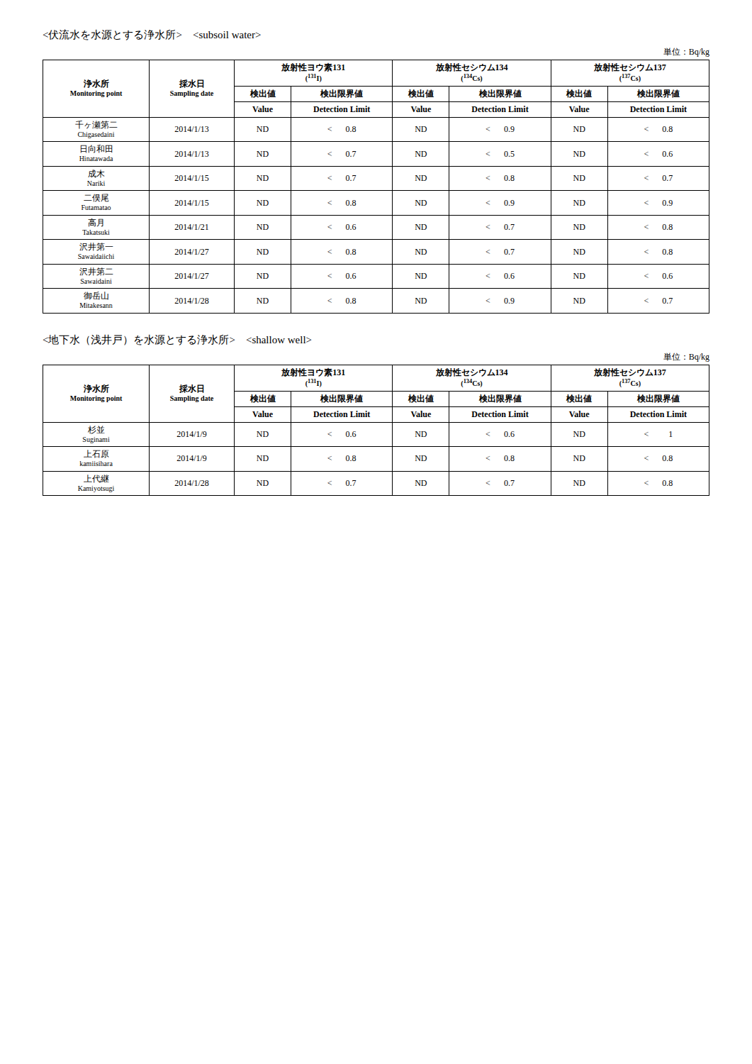<伏流水を水源とする浄水所>　<subsoil water>
単位：Bq/kg
| 浄水所 Monitoring point | 採水日 Sampling date | 放射性ヨウ素131 ( 131 I) | 放射性セシウム134 ( 134 Cs) | 放射性セシウム137 ( 137 Cs) |
| --- | --- | --- | --- | --- |
| 検出値 | 検出限界値 | 検出値 | 検出限界値 | 検出値 | 検出限界値 |
| Value | Detection Limit | Value | Detection Limit | Value | Detection Limit |
| 千ヶ瀬第二 Chigasedaini | 2014/1/13 | ND | < 0.8 | ND | < 0.9 | ND | < 0.8 |
| 日向和田 Hinatawada | 2014/1/13 | ND | < 0.7 | ND | < 0.5 | ND | < 0.6 |
| 成木 Nariki | 2014/1/15 | ND | < 0.7 | ND | < 0.8 | ND | < 0.7 |
| 二俣尾 Futamatao | 2014/1/15 | ND | < 0.8 | ND | < 0.9 | ND | < 0.9 |
| 高月 Takatsuki | 2014/1/21 | ND | < 0.6 | ND | < 0.7 | ND | < 0.8 |
| 沢井第一 Sawaidaiichi | 2014/1/27 | ND | < 0.8 | ND | < 0.7 | ND | < 0.8 |
| 沢井第二 Sawaidaini | 2014/1/27 | ND | < 0.6 | ND | < 0.6 | ND | < 0.6 |
| 御岳山 Mitakesann | 2014/1/28 | ND | < 0.8 | ND | < 0.9 | ND | < 0.7 |
<地下水（浅井戸）を水源とする浄水所>　<shallow well>
単位：Bq/kg
| 浄水所 Monitoring point | 採水日 Sampling date | 放射性ヨウ素131 ( 131 I) | 放射性セシウム134 ( 134 Cs) | 放射性セシウム137 ( 137 Cs) |
| --- | --- | --- | --- | --- |
| 検出値 | 検出限界値 | 検出値 | 検出限界値 | 検出値 | 検出限界値 |
| Value | Detection Limit | Value | Detection Limit | Value | Detection Limit |
| 杉並 Suginami | 2014/1/9 | ND | < 0.6 | ND | < 0.6 | ND | < 1 |
| 上石原 kamiisihara | 2014/1/9 | ND | < 0.8 | ND | < 0.8 | ND | < 0.8 |
| 上代継 Kamiyotsugi | 2014/1/28 | ND | < 0.7 | ND | < 0.7 | ND | < 0.8 |